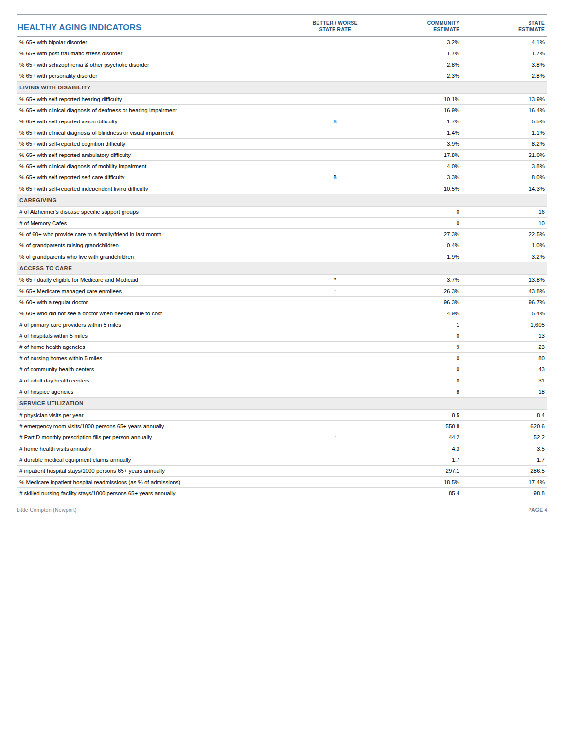| HEALTHY AGING INDICATORS | BETTER / WORSE STATE RATE | COMMUNITY ESTIMATE | STATE ESTIMATE |
| --- | --- | --- | --- |
| % 65+ with bipolar disorder | | 3.2% | 4.1% |
| % 65+ with post-traumatic stress disorder | | 1.7% | 1.7% |
| % 65+ with schizophrenia & other psychotic disorder | | 2.8% | 3.8% |
| % 65+ with personality disorder | | 2.3% | 2.8% |
| LIVING WITH DISABILITY |
| % 65+ with self-reported hearing difficulty | | 10.1% | 13.9% |
| % 65+ with clinical diagnosis of deafness or hearing impairment | | 16.9% | 16.4% |
| % 65+ with self-reported vision difficulty | B | 1.7% | 5.5% |
| % 65+ with clinical diagnosis of blindness or visual impairment | | 1.4% | 1.1% |
| % 65+ with self-reported cognition difficulty | | 3.9% | 8.2% |
| % 65+ with self-reported ambulatory difficulty | | 17.8% | 21.0% |
| % 65+ with clinical diagnosis of mobility impairment | | 4.0% | 3.8% |
| % 65+ with self-reported self-care difficulty | B | 3.3% | 8.0% |
| % 65+ with self-reported independent living difficulty | | 10.5% | 14.3% |
| CAREGIVING |
| # of Alzheimer's disease specific support groups | | 0 | 16 |
| # of Memory Cafes | | 0 | 10 |
| % of 60+ who provide care to a family/friend in last month | | 27.3% | 22.5% |
| % of grandparents raising grandchildren | | 0.4% | 1.0% |
| % of grandparents who live with grandchildren | | 1.9% | 3.2% |
| ACCESS TO CARE |
| % 65+ dually eligible for Medicare and Medicaid | * | 3.7% | 13.8% |
| % 65+ Medicare managed care enrollees | * | 26.3% | 43.8% |
| % 60+ with a regular doctor | | 96.3% | 96.7% |
| % 60+ who did not see a doctor when needed due to cost | | 4.9% | 5.4% |
| # of primary care providers within 5 miles | | 1 | 1,605 |
| # of hospitals within 5 miles | | 0 | 13 |
| # of home health agencies | | 9 | 23 |
| # of nursing homes within 5 miles | | 0 | 80 |
| # of community health centers | | 0 | 43 |
| # of adult day health centers | | 0 | 31 |
| # of hospice agencies | | 8 | 18 |
| SERVICE UTILIZATION |
| # physician visits per year | | 8.5 | 8.4 |
| # emergency room visits/1000 persons 65+ years annually | | 550.8 | 620.6 |
| # Part D monthly prescription fills per person annually | * | 44.2 | 52.2 |
| # home health visits annually | | 4.3 | 3.5 |
| # durable medical equipment claims annually | | 1.7 | 1.7 |
| # inpatient hospital stays/1000 persons 65+ years annually | | 297.1 | 286.5 |
| % Medicare inpatient hospital readmissions (as % of admissions) | | 18.5% | 17.4% |
| # skilled nursing facility stays/1000 persons 65+ years annually | | 85.4 | 98.8 |
Little Compton (Newport)
PAGE 4